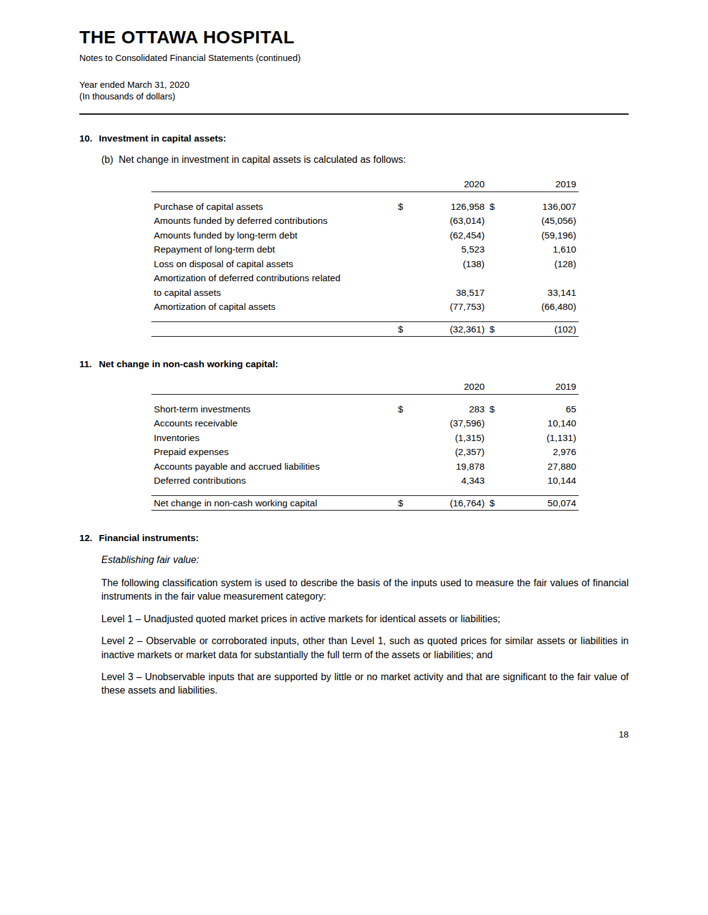THE OTTAWA HOSPITAL
Notes to Consolidated Financial Statements (continued)
Year ended March 31, 2020
(In thousands of dollars)
10. Investment in capital assets:
(b) Net change in investment in capital assets is calculated as follows:
| | | 2020 | | 2019 |
| --- | --- | --- | --- | --- |
| Purchase of capital assets | $ | 126,958 | $ | 136,007 |
| Amounts funded by deferred contributions | | (63,014) | | (45,056) |
| Amounts funded by long-term debt | | (62,454) | | (59,196) |
| Repayment of long-term debt | | 5,523 | | 1,610 |
| Loss on disposal of capital assets | | (138) | | (128) |
| Amortization of deferred contributions related | | | | |
| to capital assets | | 38,517 | | 33,141 |
| Amortization of capital assets | | (77,753) | | (66,480) |
| | $ | (32,361) | $ | (102) |
11. Net change in non-cash working capital:
| | | 2020 | | 2019 |
| --- | --- | --- | --- | --- |
| Short-term investments | $ | 283 | $ | 65 |
| Accounts receivable | | (37,596) | | 10,140 |
| Inventories | | (1,315) | | (1,131) |
| Prepaid expenses | | (2,357) | | 2,976 |
| Accounts payable and accrued liabilities | | 19,878 | | 27,880 |
| Deferred contributions | | 4,343 | | 10,144 |
| Net change in non-cash working capital | $ | (16,764) | $ | 50,074 |
12. Financial instruments:
Establishing fair value:
The following classification system is used to describe the basis of the inputs used to measure the fair values of financial instruments in the fair value measurement category:
Level 1 – Unadjusted quoted market prices in active markets for identical assets or liabilities;
Level 2 – Observable or corroborated inputs, other than Level 1, such as quoted prices for similar assets or liabilities in inactive markets or market data for substantially the full term of the assets or liabilities; and
Level 3 – Unobservable inputs that are supported by little or no market activity and that are significant to the fair value of these assets and liabilities.
18